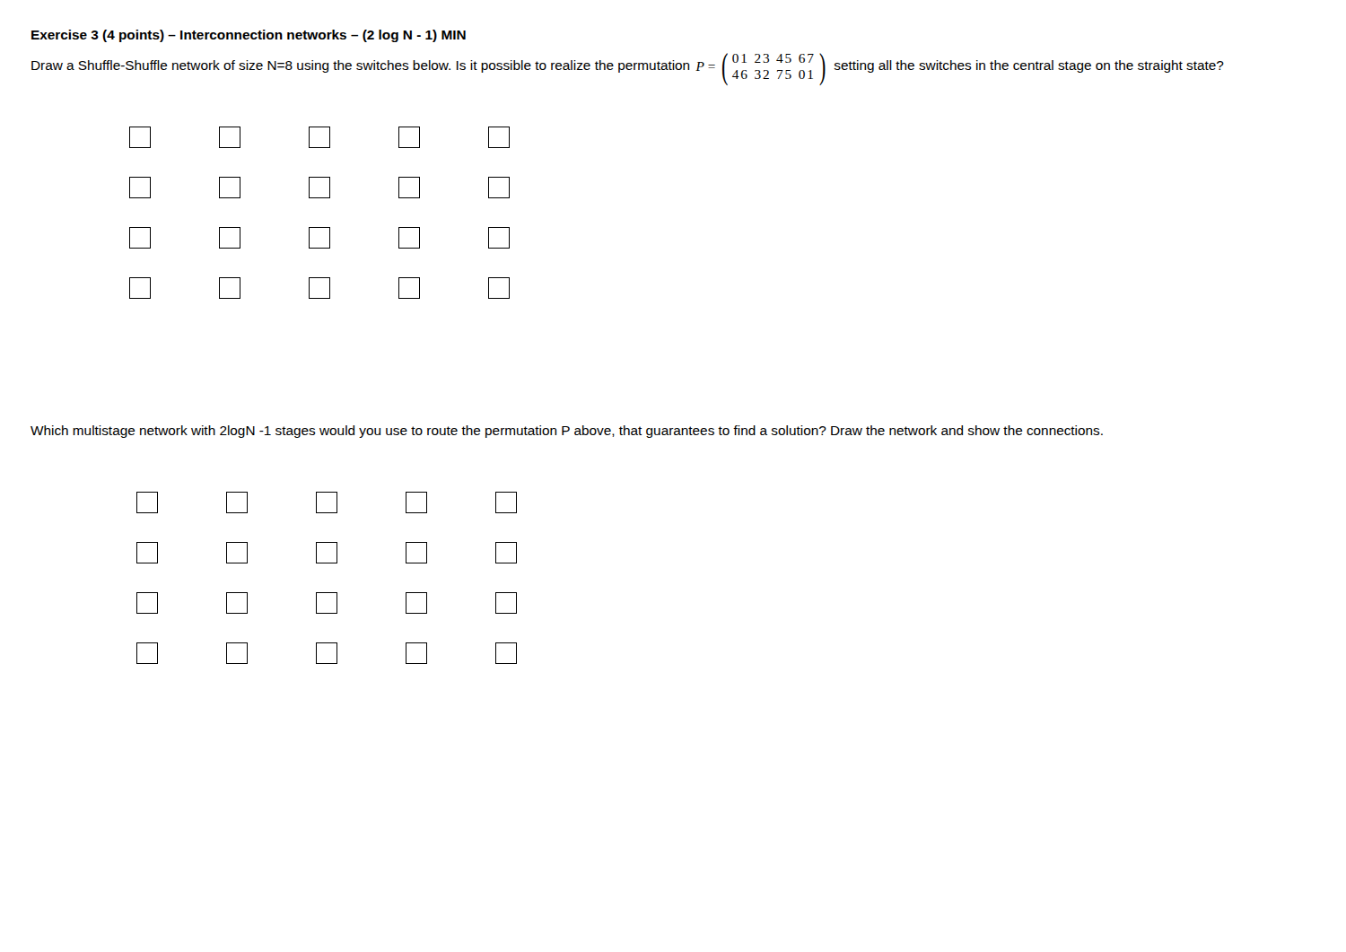Exercise 3 (4 points) – Interconnection networks – (2 log N - 1) MIN
Draw a Shuffle-Shuffle network of size N=8 using the switches below. Is it possible to realize the permutation P=(01 23 45 6746 32 75 01) setting all the switches in the central stage on the straight state?
Which multistage network with 2logN -1 stages would you use to route the permutation P above, that guarantees to find a solution? Draw the network and show the connections.